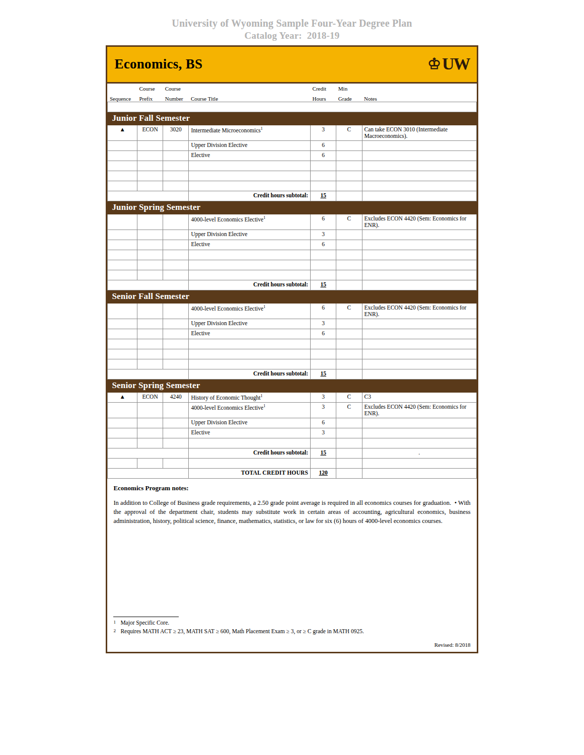University of Wyoming Sample Four-Year Degree Plan Catalog Year: 2018-19
Economics, BS
♔UW
| | Course | Course | | Credit | Min | |
| --- | --- | --- | --- | --- | --- | --- |
| Sequence | Prefix | Number | Course Title | Hours | Grade | Notes |
| Junior Fall Semester |
| ▲ | ECON | 3020 | Intermediate Microeconomics 1 | 3 | C | Can take ECON 3010 (Intermediate Macroeconomics). |
| | | | Upper Division Elective | 6 | | |
| | | | Elective | 6 | | |
| | Credit hours subtotal: | 15 | | |
| Junior Spring Semester |
| | | | 4000-level Economics Elective 1 | 6 | C | Excludes ECON 4420 (Sem: Economics for ENR). |
| | | | Upper Division Elective | 3 | | |
| | | | Elective | 6 | | |
| | Credit hours subtotal: | 15 | | |
| Senior Fall Semester |
| | | | 4000-level Economics Elective 1 | 6 | C | Excludes ECON 4420 (Sem: Economics for ENR). |
| | | | Upper Division Elective | 3 | | |
| | | | Elective | 6 | | |
| | Credit hours subtotal: | 15 | | |
| Senior Spring Semester |
| ▲ | ECON | 4240 | History of Economic Thought 1 | 3 | C | C3 |
| | | | 4000-level Economics Elective 1 | 3 | C | Excludes ECON 4420 (Sem: Economics for ENR). |
| | | | Upper Division Elective | 6 | | |
| | | | Elective | 3 | | |
| | Credit hours subtotal: | 15 | | . |
| | TOTAL CREDIT HOURS | 120 | | |
Economics Program notes:
In addition to College of Business grade requirements, a 2.50 grade point average is required in all economics courses for graduation. • With the approval of the department chair, students may substitute work in certain areas of accounting, agricultural economics, business administration, history, political science, finance, mathematics, statistics, or law for six (6) hours of 4000-level economics courses.
1 Major Specific Core.
2 Requires MATH ACT ≥ 23, MATH SAT ≥ 600, Math Placement Exam ≥ 3, or ≥ C grade in MATH 0925.
Revised: 8/2018